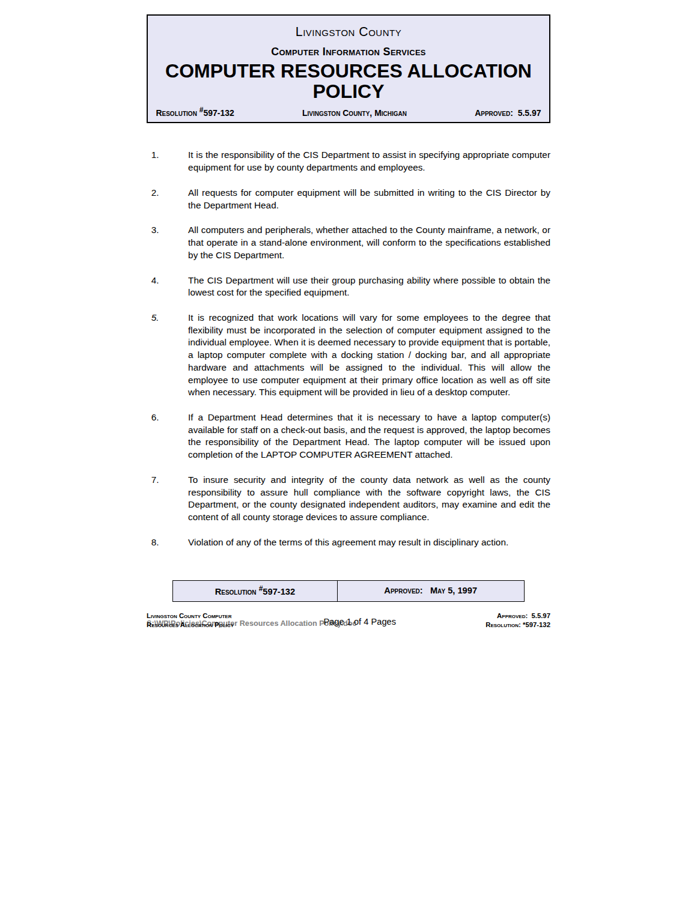Livingston County
Computer Information Services
COMPUTER RESOURCES ALLOCATION POLICY
Resolution #597-132 Livingston County, Michigan Approved: 5.5.97
1. It is the responsibility of the CIS Department to assist in specifying appropriate computer equipment for use by county departments and employees.
2. All requests for computer equipment will be submitted in writing to the CIS Director by the Department Head.
3. All computers and peripherals, whether attached to the County mainframe, a network, or that operate in a stand-alone environment, will conform to the specifications established by the CIS Department.
4. The CIS Department will use their group purchasing ability where possible to obtain the lowest cost for the specified equipment.
5. It is recognized that work locations will vary for some employees to the degree that flexibility must be incorporated in the selection of computer equipment assigned to the individual employee. When it is deemed necessary to provide equipment that is portable, a laptop computer complete with a docking station / docking bar, and all appropriate hardware and attachments will be assigned to the individual. This will allow the employee to use computer equipment at their primary office location as well as off site when necessary. This equipment will be provided in lieu of a desktop computer.
6. If a Department Head determines that it is necessary to have a laptop computer(s) available for staff on a check-out basis, and the request is approved, the laptop becomes the responsibility of the Department Head. The laptop computer will be issued upon completion of the LAPTOP COMPUTER AGREEMENT attached.
7. To insure security and integrity of the county data network as well as the county responsibility to assure hull compliance with the software copyright laws, the CIS Department, or the county designated independent auditors, may examine and edit the content of all county storage devices to assure compliance.
8. Violation of any of the terms of this agreement may result in disciplinary action.
| Resolution # 597-132 | Approved: May 5, 1997 |
S:\WP\Policies\Computer Resources Allocation Policy.doc
Livingston County Computer
Resources Allocation Policy
Page 1 of 4 Pages
Approved: 5.5.97
Resolution: *597-132